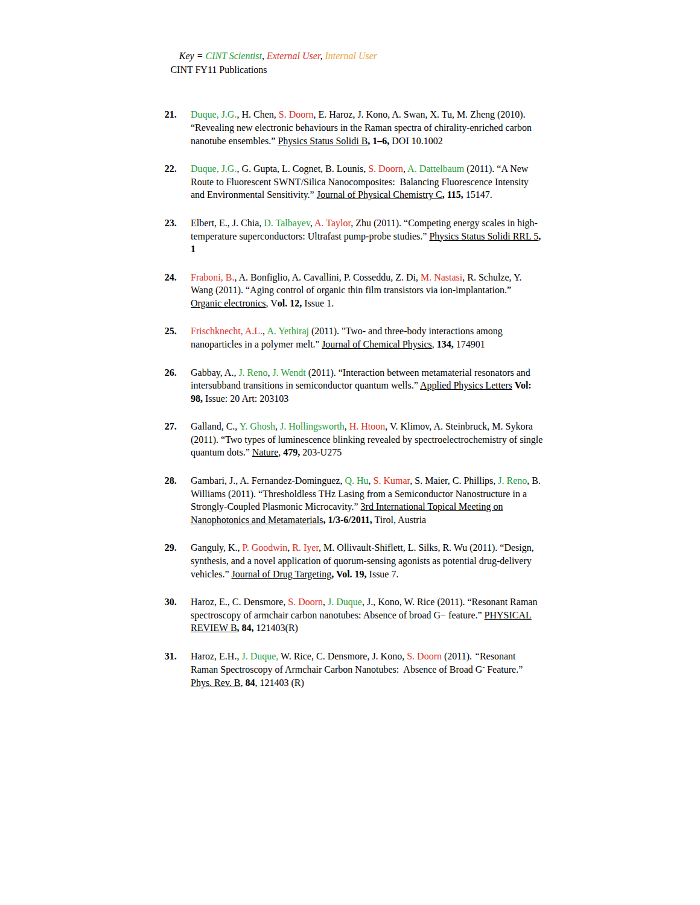Key = CINT Scientist, External User, Internal User
CINT FY11 Publications
21. Duque, J.G., H. Chen, S. Doorn, E. Haroz, J. Kono, A. Swan, X. Tu, M. Zheng (2010). “Revealing new electronic behaviours in the Raman spectra of chirality-enriched carbon nanotube ensembles.” Physics Status Solidi B, 1–6, DOI 10.1002
22. Duque, J.G., G. Gupta, L. Cognet, B. Lounis, S. Doorn, A. Dattelbaum (2011). “A New Route to Fluorescent SWNT/Silica Nanocomposites: Balancing Fluorescence Intensity and Environmental Sensitivity.” Journal of Physical Chemistry C, 115, 15147.
23. Elbert, E., J. Chia, D. Talbayev, A. Taylor, Zhu (2011). “Competing energy scales in high-temperature superconductors: Ultrafast pump-probe studies.” Physics Status Solidi RRL 5, 1
24. Fraboni, B., A. Bonfiglio, A. Cavallini, P. Cosseddu, Z. Di, M. Nastasi, R. Schulze, Y. Wang (2011). “Aging control of organic thin film transistors via ion-implantation.” Organic electronics, Vol. 12, Issue 1.
25. Frischknecht, A.L., A. Yethiraj (2011). "Two- and three-body interactions among nanoparticles in a polymer melt." Journal of Chemical Physics, 134, 174901
26. Gabbay, A., J. Reno, J. Wendt (2011). “Interaction between metamaterial resonators and intersubband transitions in semiconductor quantum wells.” Applied Physics Letters Vol: 98, Issue: 20 Art: 203103
27. Galland, C., Y. Ghosh, J. Hollingsworth, H. Htoon, V. Klimov, A. Steinbruck, M. Sykora (2011). “Two types of luminescence blinking revealed by spectroelectrochemistry of single quantum dots.” Nature, 479, 203-U275
28. Gambari, J., A. Fernandez-Dominguez, Q. Hu, S. Kumar, S. Maier, C. Phillips, J. Reno, B. Williams (2011). “Thresholdless THz Lasing from a Semiconductor Nanostructure in a Strongly-Coupled Plasmonic Microcavity.” 3rd International Topical Meeting on Nanophotonics and Metamaterials, 1/3-6/2011, Tirol, Austria
29. Ganguly, K., P. Goodwin, R. Iyer, M. Ollivault-Shiflett, L. Silks, R. Wu (2011). “Design, synthesis, and a novel application of quorum-sensing agonists as potential drug-delivery vehicles.” Journal of Drug Targeting, Vol. 19, Issue 7.
30. Haroz, E., C. Densmore, S. Doorn, J. Duque, J., Kono, W. Rice (2011). “Resonant Raman spectroscopy of armchair carbon nanotubes: Absence of broad G− feature.” PHYSICAL REVIEW B, 84, 121403(R)
31. Haroz, E.H., J. Duque, W. Rice, C. Densmore, J. Kono, S. Doorn (2011). “Resonant Raman Spectroscopy of Armchair Carbon Nanotubes: Absence of Broad G- Feature.” Phys. Rev. B, 84, 121403 (R)